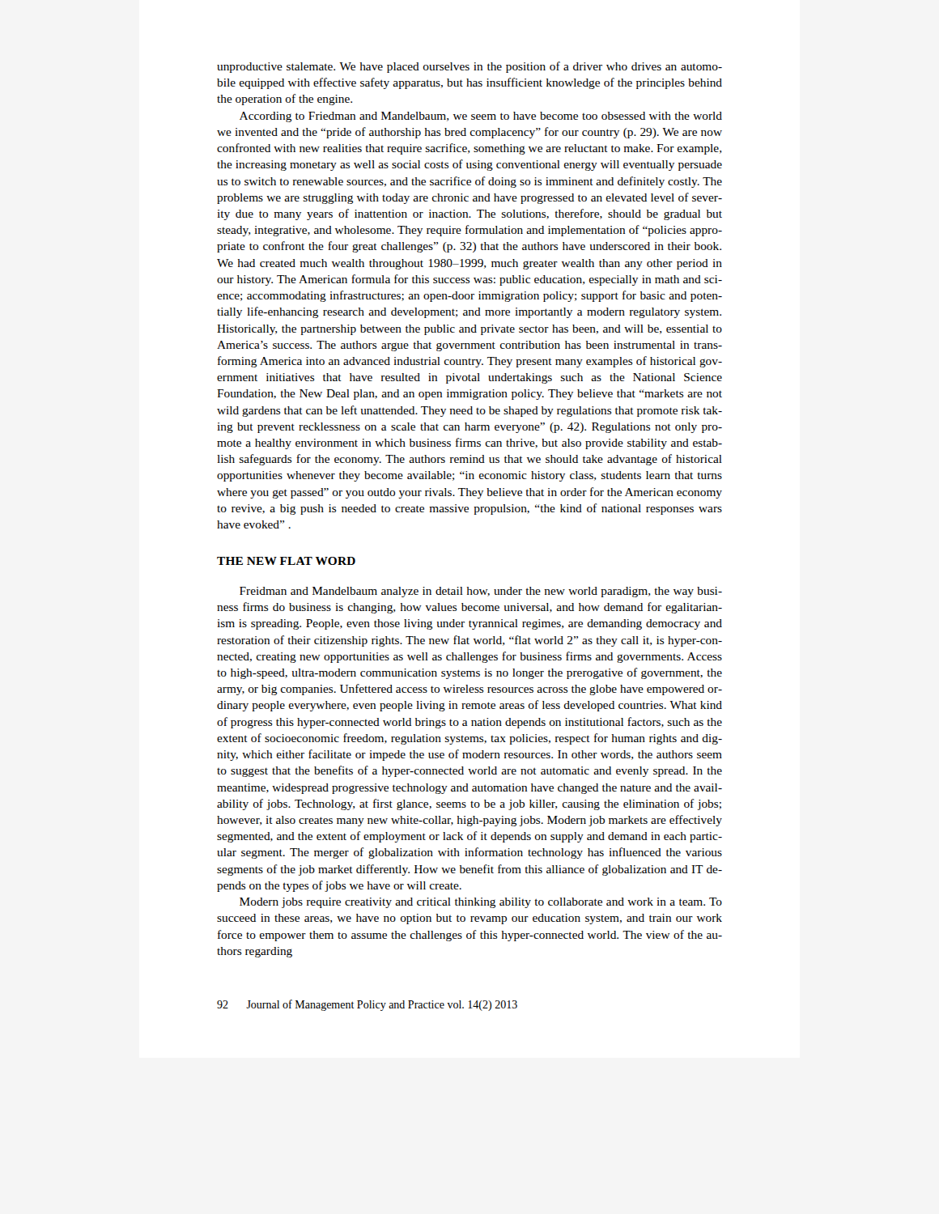unproductive stalemate. We have placed ourselves in the position of a driver who drives an automobile equipped with effective safety apparatus, but has insufficient knowledge of the principles behind the operation of the engine.
According to Friedman and Mandelbaum, we seem to have become too obsessed with the world we invented and the “pride of authorship has bred complacency” for our country (p. 29). We are now confronted with new realities that require sacrifice, something we are reluctant to make. For example, the increasing monetary as well as social costs of using conventional energy will eventually persuade us to switch to renewable sources, and the sacrifice of doing so is imminent and definitely costly. The problems we are struggling with today are chronic and have progressed to an elevated level of severity due to many years of inattention or inaction. The solutions, therefore, should be gradual but steady, integrative, and wholesome. They require formulation and implementation of “policies appropriate to confront the four great challenges” (p. 32) that the authors have underscored in their book. We had created much wealth throughout 1980–1999, much greater wealth than any other period in our history. The American formula for this success was: public education, especially in math and science; accommodating infrastructures; an open-door immigration policy; support for basic and potentially life-enhancing research and development; and more importantly a modern regulatory system. Historically, the partnership between the public and private sector has been, and will be, essential to America’s success. The authors argue that government contribution has been instrumental in transforming America into an advanced industrial country. They present many examples of historical government initiatives that have resulted in pivotal undertakings such as the National Science Foundation, the New Deal plan, and an open immigration policy. They believe that “markets are not wild gardens that can be left unattended. They need to be shaped by regulations that promote risk taking but prevent recklessness on a scale that can harm everyone” (p. 42). Regulations not only promote a healthy environment in which business firms can thrive, but also provide stability and establish safeguards for the economy. The authors remind us that we should take advantage of historical opportunities whenever they become available; “in economic history class, students learn that turns where you get passed” or you outdo your rivals. They believe that in order for the American economy to revive, a big push is needed to create massive propulsion, “the kind of national responses wars have evoked” .
The New Flat Word
Freidman and Mandelbaum analyze in detail how, under the new world paradigm, the way business firms do business is changing, how values become universal, and how demand for egalitarianism is spreading. People, even those living under tyrannical regimes, are demanding democracy and restoration of their citizenship rights. The new flat world, “flat world 2” as they call it, is hyper-connected, creating new opportunities as well as challenges for business firms and governments. Access to high-speed, ultra-modern communication systems is no longer the prerogative of government, the army, or big companies. Unfettered access to wireless resources across the globe have empowered ordinary people everywhere, even people living in remote areas of less developed countries. What kind of progress this hyper-connected world brings to a nation depends on institutional factors, such as the extent of socioeconomic freedom, regulation systems, tax policies, respect for human rights and dignity, which either facilitate or impede the use of modern resources. In other words, the authors seem to suggest that the benefits of a hyper-connected world are not automatic and evenly spread. In the meantime, widespread progressive technology and automation have changed the nature and the availability of jobs. Technology, at first glance, seems to be a job killer, causing the elimination of jobs; however, it also creates many new white-collar, high-paying jobs. Modern job markets are effectively segmented, and the extent of employment or lack of it depends on supply and demand in each particular segment. The merger of globalization with information technology has influenced the various segments of the job market differently. How we benefit from this alliance of globalization and IT depends on the types of jobs we have or will create.
Modern jobs require creativity and critical thinking ability to collaborate and work in a team. To succeed in these areas, we have no option but to revamp our education system, and train our work force to empower them to assume the challenges of this hyper-connected world. The view of the authors regarding
92 Journal of Management Policy and Practice vol. 14(2) 2013